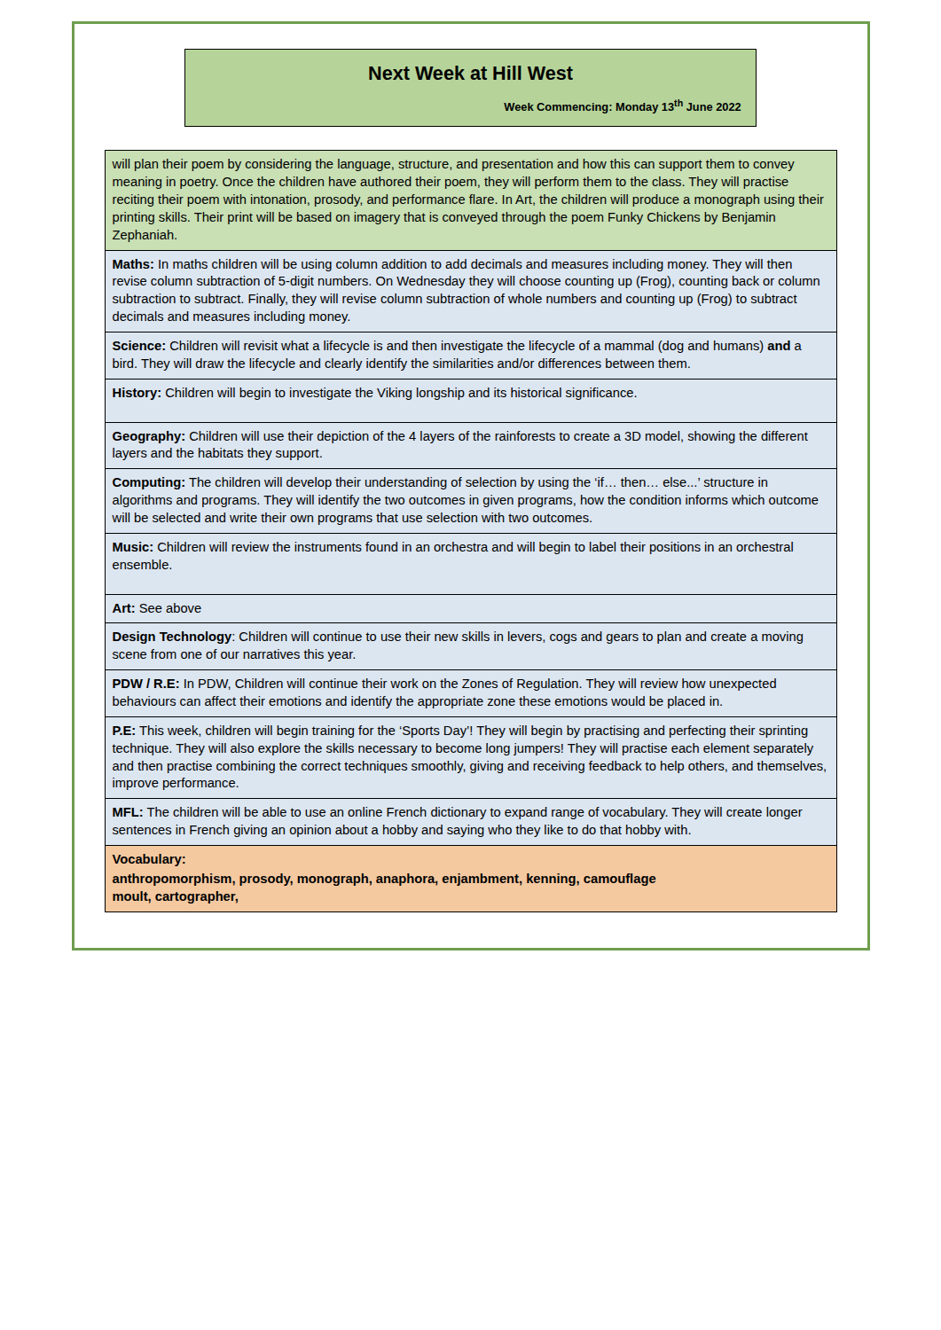Next Week at Hill West
Week Commencing: Monday 13th June 2022
| will plan their poem by considering the language, structure, and presentation and how this can support them to convey meaning in poetry. Once the children have authored their poem, they will perform them to the class. They will practise reciting their poem with intonation, prosody, and performance flare. In Art, the children will produce a monograph using their printing skills. Their print will be based on imagery that is conveyed through the poem Funky Chickens by Benjamin Zephaniah. |
| Maths: In maths children will be using column addition to add decimals and measures including money. They will then revise column subtraction of 5-digit numbers. On Wednesday they will choose counting up (Frog), counting back or column subtraction to subtract. Finally, they will revise column subtraction of whole numbers and counting up (Frog) to subtract decimals and measures including money. |
| Science: Children will revisit what a lifecycle is and then investigate the lifecycle of a mammal (dog and humans) and a bird. They will draw the lifecycle and clearly identify the similarities and/or differences between them. |
| History: Children will begin to investigate the Viking longship and its historical significance. |
| Geography: Children will use their depiction of the 4 layers of the rainforests to create a 3D model, showing the different layers and the habitats they support. |
| Computing: The children will develop their understanding of selection by using the ‘if… then… else...’ structure in algorithms and programs. They will identify the two outcomes in given programs, how the condition informs which outcome will be selected and write their own programs that use selection with two outcomes. |
| Music: Children will review the instruments found in an orchestra and will begin to label their positions in an orchestral ensemble. |
| Art: See above |
| Design Technology : Children will continue to use their new skills in levers, cogs and gears to plan and create a moving scene from one of our narratives this year. |
| PDW / R.E: In PDW, Children will continue their work on the Zones of Regulation. They will review how unexpected behaviours can affect their emotions and identify the appropriate zone these emotions would be placed in. |
| P.E: This week, children will begin training for the ‘Sports Day’! They will begin by practising and perfecting their sprinting technique. They will also explore the skills necessary to become long jumpers! They will practise each element separately and then practise combining the correct techniques smoothly, giving and receiving feedback to help others, and themselves, improve performance. |
| MFL: The children will be able to use an online French dictionary to expand range of vocabulary. They will create longer sentences in French giving an opinion about a hobby and saying who they like to do that hobby with. |
| Vocabulary: anthropomorphism, prosody, monograph, anaphora, enjambment, kenning, camouflage moult, cartographer, |